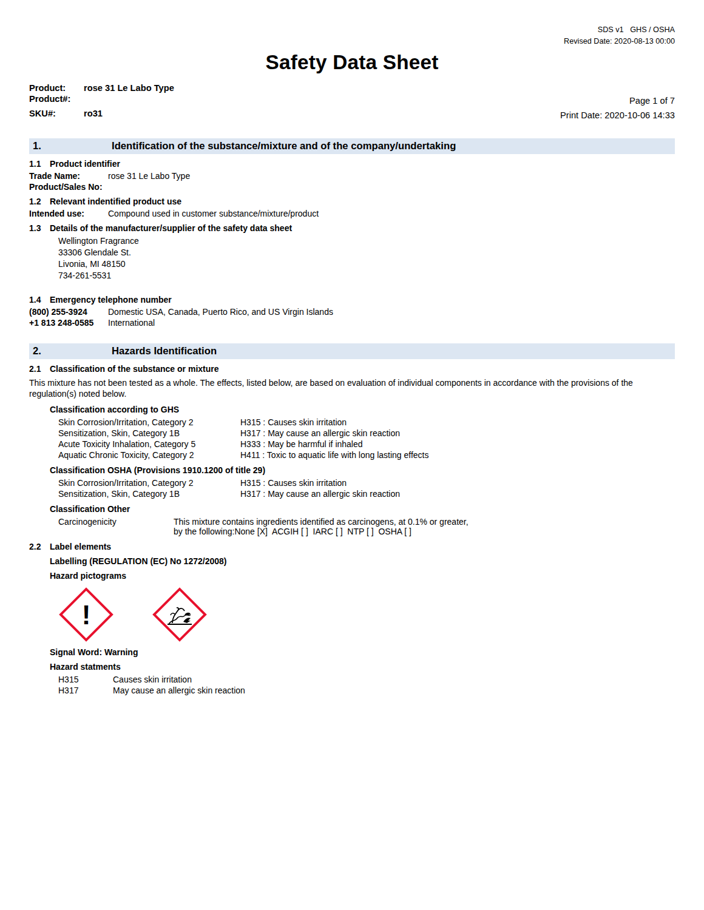SDS v1 GHS / OSHA
Revised Date: 2020-08-13 00:00
Safety Data Sheet
| Product: | rose 31 Le Labo Type | |
| Product#: | | Page 1 of 7 |
| SKU#: | ro31 | Print Date: 2020-10-06 14:33 |
1. Identification of the substance/mixture and of the company/undertaking
1.1 Product identifier
Trade Name: rose 31 Le Labo Type
Product/Sales No:
1.2 Relevant indentified product use
Intended use: Compound used in customer substance/mixture/product
1.3 Details of the manufacturer/supplier of the safety data sheet
Wellington Fragrance
33306 Glendale St.
Livonia, MI 48150
734-261-5531
1.4 Emergency telephone number
(800) 255-3924 Domestic USA, Canada, Puerto Rico, and US Virgin Islands
+1 813 248-0585 International
2. Hazards Identification
2.1 Classification of the substance or mixture
This mixture has not been tested as a whole. The effects, listed below, are based on evaluation of individual components in accordance with the provisions of the regulation(s) noted below.
Classification according to GHS
| Skin Corrosion/Irritation, Category 2 | H315 : Causes skin irritation |
| Sensitization, Skin, Category 1B | H317 : May cause an allergic skin reaction |
| Acute Toxicity Inhalation, Category 5 | H333 : May be harmful if inhaled |
| Aquatic Chronic Toxicity, Category 2 | H411 : Toxic to aquatic life with long lasting effects |
Classification OSHA (Provisions 1910.1200 of title 29)
| Skin Corrosion/Irritation, Category 2 | H315 : Causes skin irritation |
| Sensitization, Skin, Category 1B | H317 : May cause an allergic skin reaction |
Classification Other
| Carcinogenicity | This mixture contains ingredients identified as carcinogens, at 0.1% or greater, by the following:None [X] ACGIH [ ] IARC [ ] NTP [ ] OSHA [ ] |
2.2 Label elements
Labelling (REGULATION (EC) No 1272/2008)
Hazard pictograms
!
Signal Word: Warning
Hazard statments
| H315 | Causes skin irritation |
| H317 | May cause an allergic skin reaction |